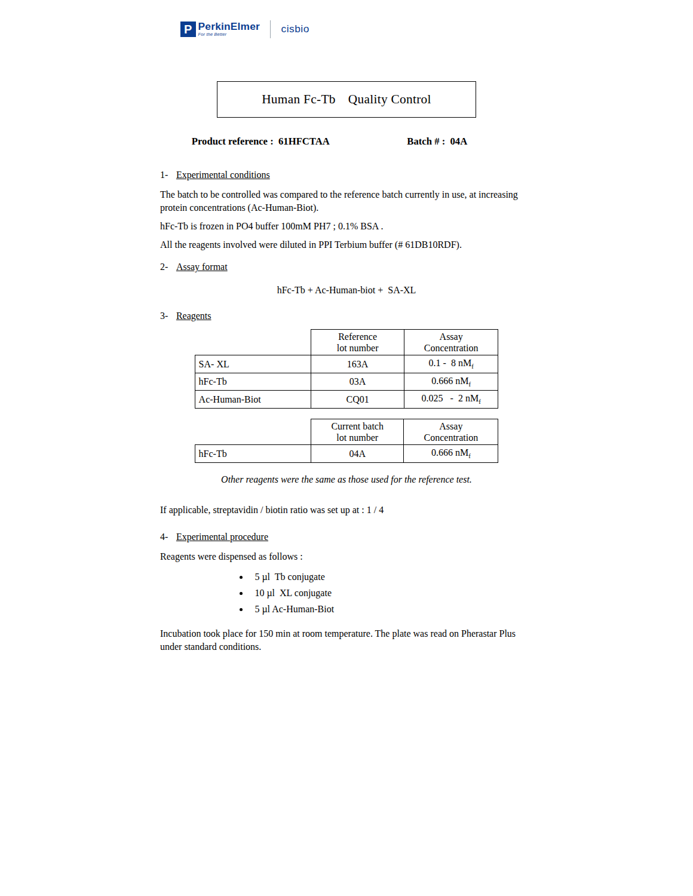P
PerkinElmer
For the Better
cisbio
Human Fc-Tb Quality Control
Product reference : 61HFCTAABatch # : 04A
1-Experimental conditions
The batch to be controlled was compared to the reference batch currently in use, at increasing protein concentrations (Ac-Human-Biot).
hFc-Tb is frozen in PO4 buffer 100mM PH7 ; 0.1% BSA .
All the reagents involved were diluted in PPI Terbium buffer (# 61DB10RDF).
2-Assay format
hFc-Tb + Ac-Human-biot + SA-XL
3-Reagents
| | Reference lot number | Assay Concentration |
| SA- XL | 163A | 0.1 - 8 nM f |
| hFc-Tb | 03A | 0.666 nM f |
| Ac-Human-Biot | CQ01 | 0.025 - 2 nM f |
| | Current batch lot number | Assay Concentration |
| hFc-Tb | 04A | 0.666 nM f |
Other reagents were the same as those used for the reference test.
If applicable, streptavidin / biotin ratio was set up at : 1 / 4
4-Experimental procedure
Reagents were dispensed as follows :
5 µl Tb conjugate
10 µl XL conjugate
5 µl Ac-Human-Biot
Incubation took place for 150 min at room temperature. The plate was read on Pherastar Plus under standard conditions.